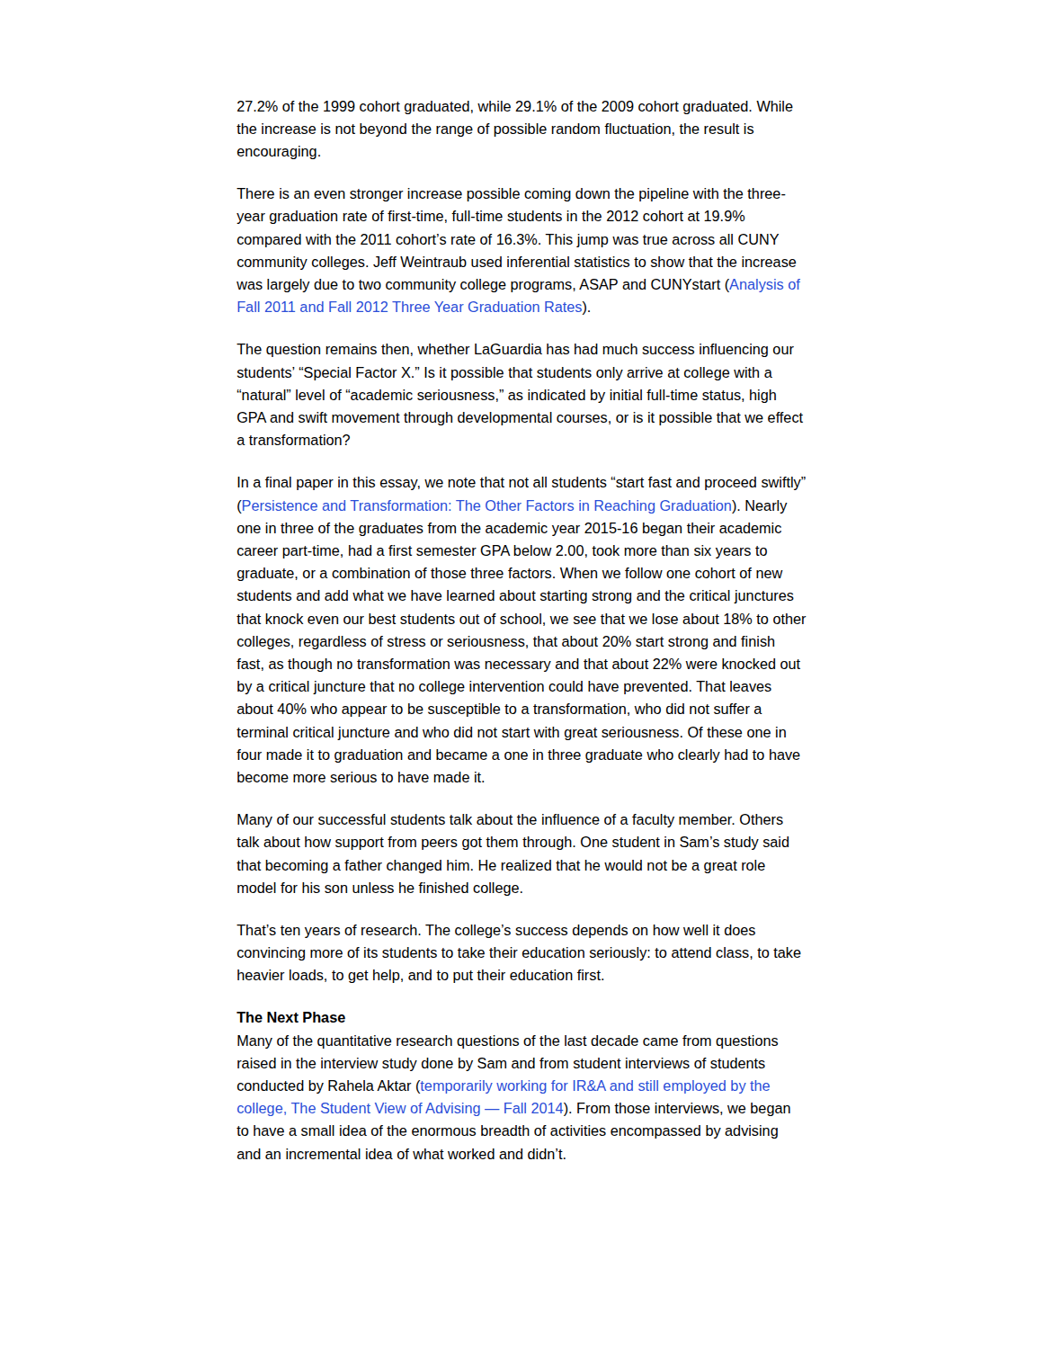27.2% of the 1999 cohort graduated, while 29.1% of the 2009 cohort graduated. While the increase is not beyond the range of possible random fluctuation, the result is encouraging.
There is an even stronger increase possible coming down the pipeline with the three-year graduation rate of first-time, full-time students in the 2012 cohort at 19.9% compared with the 2011 cohort’s rate of 16.3%. This jump was true across all CUNY community colleges. Jeff Weintraub used inferential statistics to show that the increase was largely due to two community college programs, ASAP and CUNYstart (Analysis of Fall 2011 and Fall 2012 Three Year Graduation Rates).
The question remains then, whether LaGuardia has had much success influencing our students’ “Special Factor X.” Is it possible that students only arrive at college with a “natural” level of “academic seriousness,” as indicated by initial full-time status, high GPA and swift movement through developmental courses, or is it possible that we effect a transformation?
In a final paper in this essay, we note that not all students “start fast and proceed swiftly” (Persistence and Transformation: The Other Factors in Reaching Graduation). Nearly one in three of the graduates from the academic year 2015-16 began their academic career part-time, had a first semester GPA below 2.00, took more than six years to graduate, or a combination of those three factors. When we follow one cohort of new students and add what we have learned about starting strong and the critical junctures that knock even our best students out of school, we see that we lose about 18% to other colleges, regardless of stress or seriousness, that about 20% start strong and finish fast, as though no transformation was necessary and that about 22% were knocked out by a critical juncture that no college intervention could have prevented. That leaves about 40% who appear to be susceptible to a transformation, who did not suffer a terminal critical juncture and who did not start with great seriousness. Of these one in four made it to graduation and became a one in three graduate who clearly had to have become more serious to have made it.
Many of our successful students talk about the influence of a faculty member. Others talk about how support from peers got them through. One student in Sam’s study said that becoming a father changed him. He realized that he would not be a great role model for his son unless he finished college.
That’s ten years of research. The college’s success depends on how well it does convincing more of its students to take their education seriously: to attend class, to take heavier loads, to get help, and to put their education first.
The Next Phase
Many of the quantitative research questions of the last decade came from questions raised in the interview study done by Sam and from student interviews of students conducted by Rahela Aktar (temporarily working for IR&A and still employed by the college, The Student View of Advising — Fall 2014). From those interviews, we began to have a small idea of the enormous breadth of activities encompassed by advising and an incremental idea of what worked and didn’t.